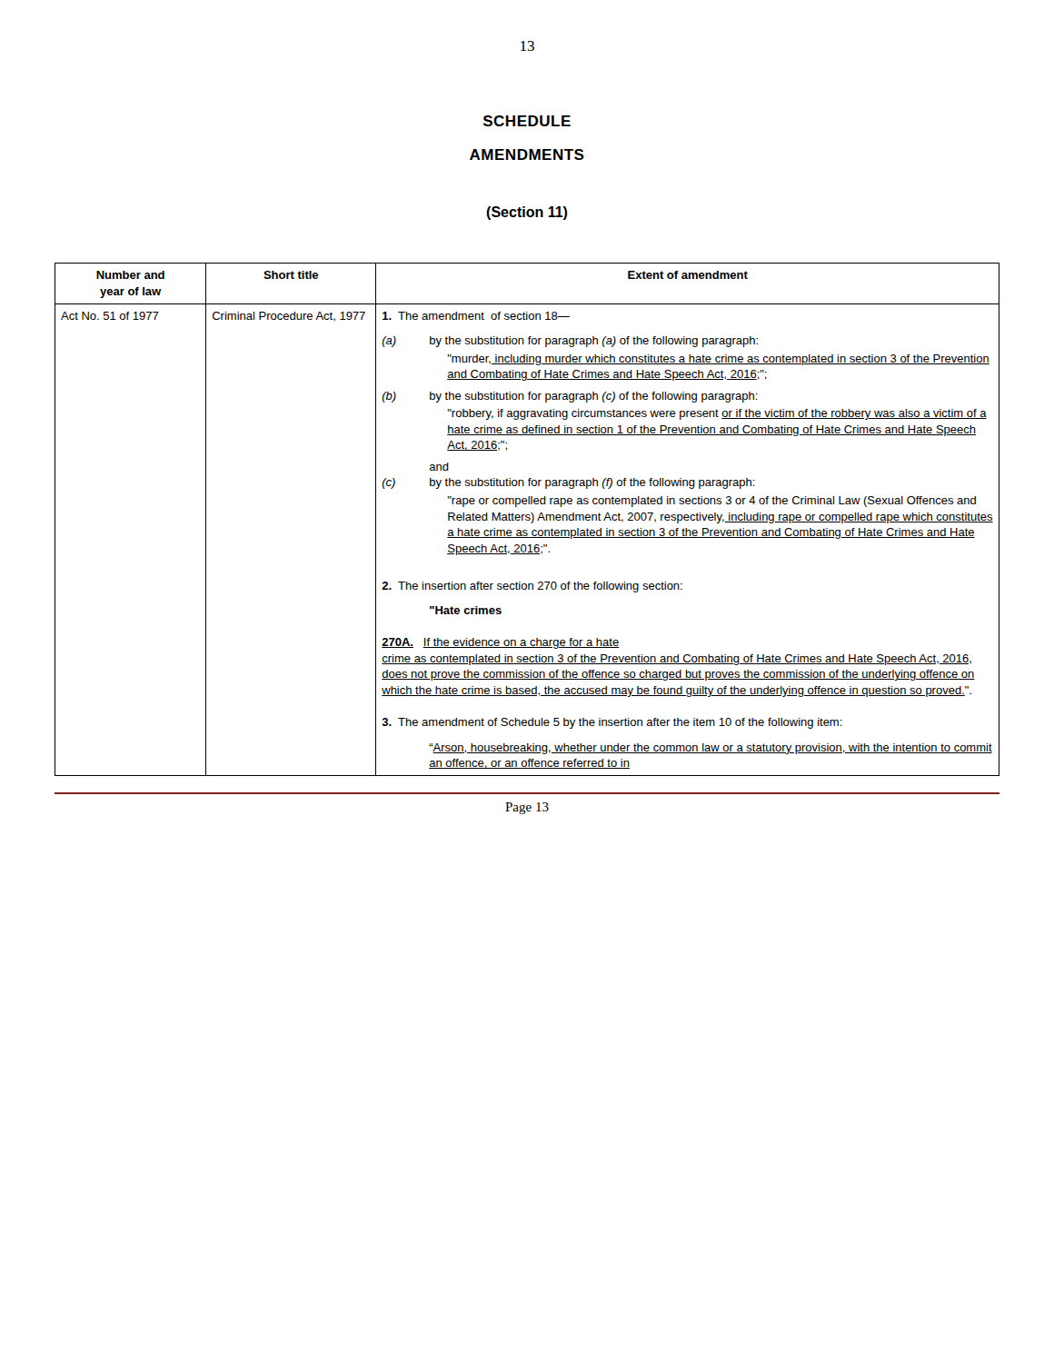13
SCHEDULE
AMENDMENTS
(Section 11)
| Number and year of law | Short title | Extent of amendment |
| --- | --- | --- |
| Act No. 51 of 1977 | Criminal Procedure Act, 1977 | 1. The amendment of section 18— (a) by the substitution for paragraph (a) of the following paragraph: "murder , including murder which constitutes a hate crime as contemplated in section 3 of the Prevention and Combating of Hate Crimes and Hate Speech Act, 2016 ;"; (b) by the substitution for paragraph (c) of the following paragraph: "robbery, if aggravating circumstances were present or if the victim of the robbery was also a victim of a hate crime as defined in section 1 of the Prevention and Combating of Hate Crimes and Hate Speech Act, 2016 ;"; and (c) by the substitution for paragraph (f) of the following paragraph: "rape or compelled rape as contemplated in sections 3 or 4 of the Criminal Law (Sexual Offences and Related Matters) Amendment Act, 2007, respectively , including rape or compelled rape which constitutes a hate crime as contemplated in section 3 of the Prevention and Combating of Hate Crimes and Hate Speech Act, 2016 ;". 2. The insertion after section 270 of the following section: " Hate crimes 270A. If the evidence on a charge for a hate crime as contemplated in section 3 of the Prevention and Combating of Hate Crimes and Hate Speech Act, 2016, does not prove the commission of the offence so charged but proves the commission of the underlying offence on which the hate crime is based, the accused may be found guilty of the underlying offence in question so proved. ". 3. The amendment of Schedule 5 by the insertion after the item 10 of the following item: “ Arson, housebreaking, whether under the common law or a statutory provision, with the intention to commit an offence, or an offence referred to in |
Page 13